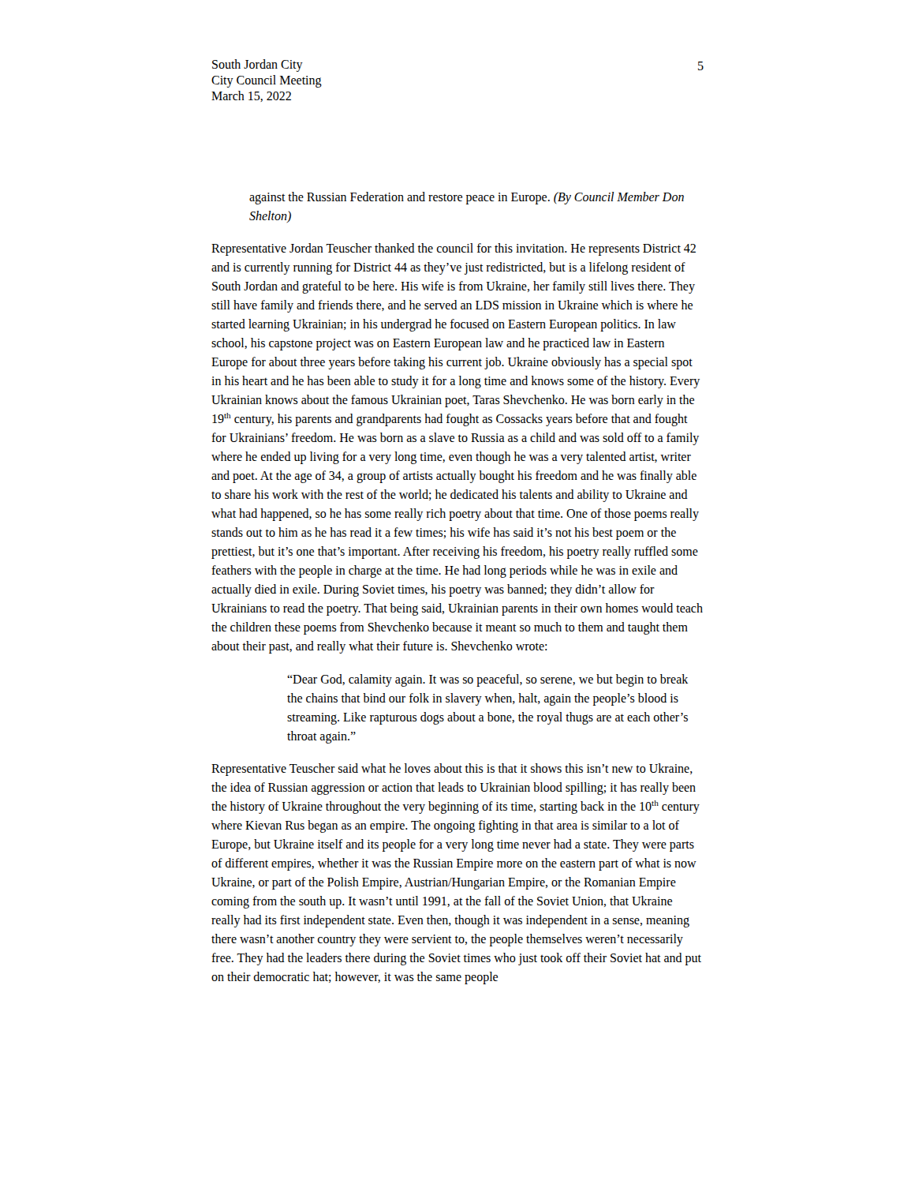South Jordan City
City Council Meeting
March 15, 2022
5
against the Russian Federation and restore peace in Europe. (By Council Member Don Shelton)
Representative Jordan Teuscher thanked the council for this invitation. He represents District 42 and is currently running for District 44 as they’ve just redistricted, but is a lifelong resident of South Jordan and grateful to be here. His wife is from Ukraine, her family still lives there. They still have family and friends there, and he served an LDS mission in Ukraine which is where he started learning Ukrainian; in his undergrad he focused on Eastern European politics. In law school, his capstone project was on Eastern European law and he practiced law in Eastern Europe for about three years before taking his current job. Ukraine obviously has a special spot in his heart and he has been able to study it for a long time and knows some of the history. Every Ukrainian knows about the famous Ukrainian poet, Taras Shevchenko. He was born early in the 19th century, his parents and grandparents had fought as Cossacks years before that and fought for Ukrainians’ freedom. He was born as a slave to Russia as a child and was sold off to a family where he ended up living for a very long time, even though he was a very talented artist, writer and poet. At the age of 34, a group of artists actually bought his freedom and he was finally able to share his work with the rest of the world; he dedicated his talents and ability to Ukraine and what had happened, so he has some really rich poetry about that time. One of those poems really stands out to him as he has read it a few times; his wife has said it’s not his best poem or the prettiest, but it’s one that’s important. After receiving his freedom, his poetry really ruffled some feathers with the people in charge at the time. He had long periods while he was in exile and actually died in exile. During Soviet times, his poetry was banned; they didn’t allow for Ukrainians to read the poetry. That being said, Ukrainian parents in their own homes would teach the children these poems from Shevchenko because it meant so much to them and taught them about their past, and really what their future is. Shevchenko wrote:
“Dear God, calamity again. It was so peaceful, so serene, we but begin to break the chains that bind our folk in slavery when, halt, again the people’s blood is streaming. Like rapturous dogs about a bone, the royal thugs are at each other’s throat again.”
Representative Teuscher said what he loves about this is that it shows this isn’t new to Ukraine, the idea of Russian aggression or action that leads to Ukrainian blood spilling; it has really been the history of Ukraine throughout the very beginning of its time, starting back in the 10th century where Kievan Rus began as an empire. The ongoing fighting in that area is similar to a lot of Europe, but Ukraine itself and its people for a very long time never had a state. They were parts of different empires, whether it was the Russian Empire more on the eastern part of what is now Ukraine, or part of the Polish Empire, Austrian/Hungarian Empire, or the Romanian Empire coming from the south up. It wasn’t until 1991, at the fall of the Soviet Union, that Ukraine really had its first independent state. Even then, though it was independent in a sense, meaning there wasn’t another country they were servient to, the people themselves weren’t necessarily free. They had the leaders there during the Soviet times who just took off their Soviet hat and put on their democratic hat; however, it was the same people